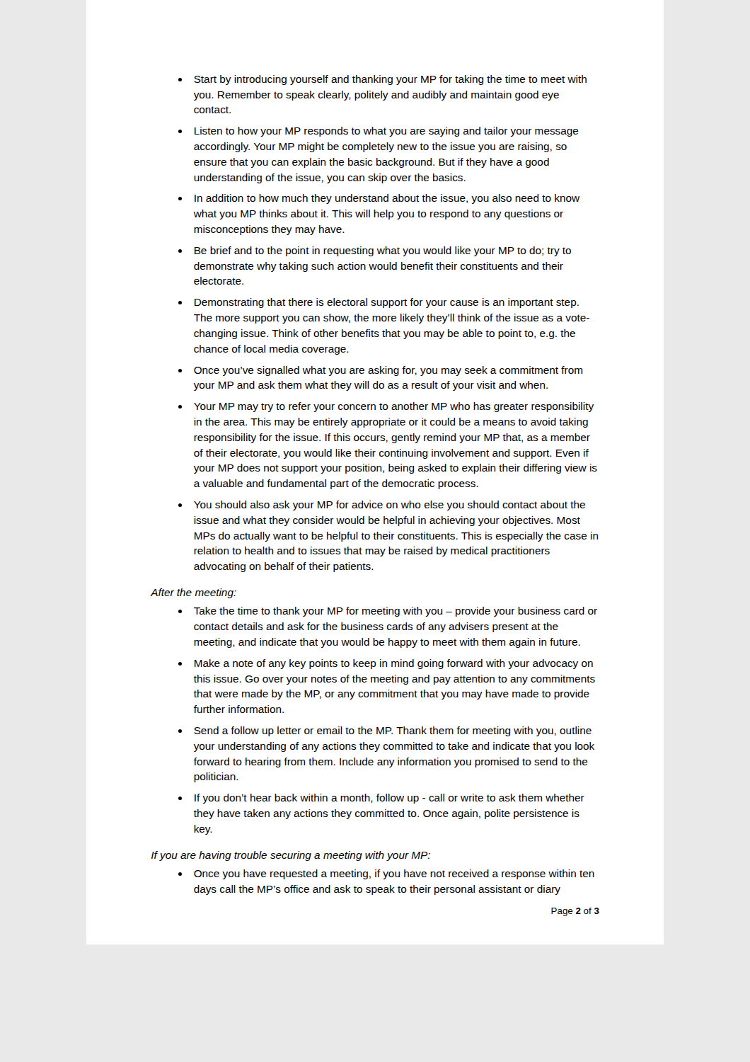Start by introducing yourself and thanking your MP for taking the time to meet with you. Remember to speak clearly, politely and audibly and maintain good eye contact.
Listen to how your MP responds to what you are saying and tailor your message accordingly. Your MP might be completely new to the issue you are raising, so ensure that you can explain the basic background. But if they have a good understanding of the issue, you can skip over the basics.
In addition to how much they understand about the issue, you also need to know what you MP thinks about it. This will help you to respond to any questions or misconceptions they may have.
Be brief and to the point in requesting what you would like your MP to do; try to demonstrate why taking such action would benefit their constituents and their electorate.
Demonstrating that there is electoral support for your cause is an important step. The more support you can show, the more likely they’ll think of the issue as a vote-changing issue. Think of other benefits that you may be able to point to, e.g. the chance of local media coverage.
Once you’ve signalled what you are asking for, you may seek a commitment from your MP and ask them what they will do as a result of your visit and when.
Your MP may try to refer your concern to another MP who has greater responsibility in the area. This may be entirely appropriate or it could be a means to avoid taking responsibility for the issue. If this occurs, gently remind your MP that, as a member of their electorate, you would like their continuing involvement and support. Even if your MP does not support your position, being asked to explain their differing view is a valuable and fundamental part of the democratic process.
You should also ask your MP for advice on who else you should contact about the issue and what they consider would be helpful in achieving your objectives. Most MPs do actually want to be helpful to their constituents. This is especially the case in relation to health and to issues that may be raised by medical practitioners advocating on behalf of their patients.
After the meeting:
Take the time to thank your MP for meeting with you – provide your business card or contact details and ask for the business cards of any advisers present at the meeting, and indicate that you would be happy to meet with them again in future.
Make a note of any key points to keep in mind going forward with your advocacy on this issue. Go over your notes of the meeting and pay attention to any commitments that were made by the MP, or any commitment that you may have made to provide further information.
Send a follow up letter or email to the MP. Thank them for meeting with you, outline your understanding of any actions they committed to take and indicate that you look forward to hearing from them. Include any information you promised to send to the politician.
If you don’t hear back within a month, follow up - call or write to ask them whether they have taken any actions they committed to. Once again, polite persistence is key.
If you are having trouble securing a meeting with your MP:
Once you have requested a meeting, if you have not received a response within ten days call the MP’s office and ask to speak to their personal assistant or diary
Page 2 of 3